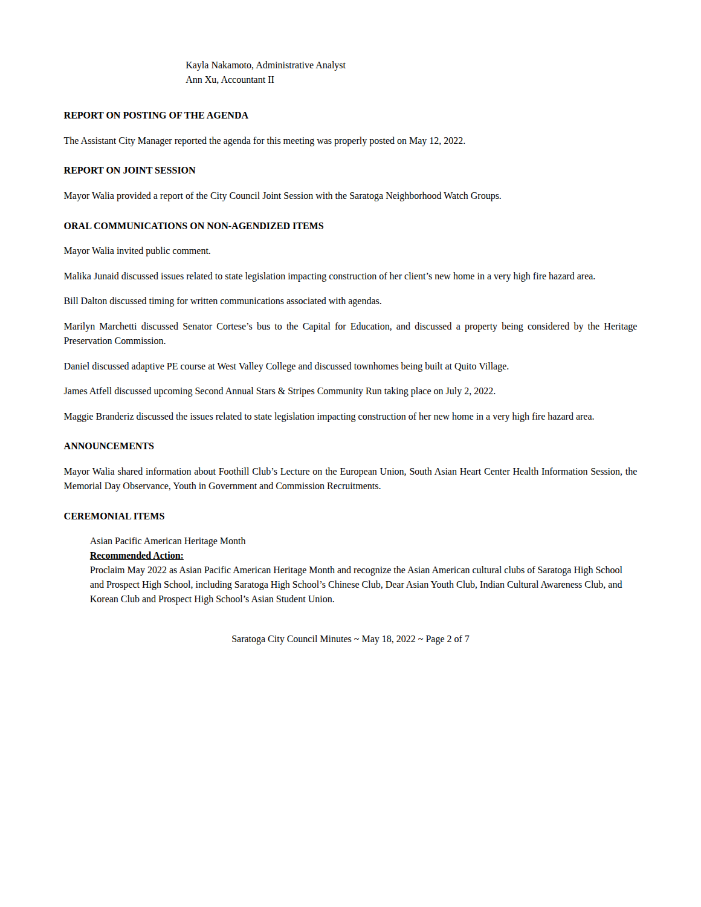Kayla Nakamoto, Administrative Analyst
Ann Xu, Accountant II
Report on Posting of the Agenda
The Assistant City Manager reported the agenda for this meeting was properly posted on May 12, 2022.
Report on Joint Session
Mayor Walia provided a report of the City Council Joint Session with the Saratoga Neighborhood Watch Groups.
Oral Communications on Non-Agendized Items
Mayor Walia invited public comment.
Malika Junaid discussed issues related to state legislation impacting construction of her client’s new home in a very high fire hazard area.
Bill Dalton discussed timing for written communications associated with agendas.
Marilyn Marchetti discussed Senator Cortese’s bus to the Capital for Education, and discussed a property being considered by the Heritage Preservation Commission.
Daniel discussed adaptive PE course at West Valley College and discussed townhomes being built at Quito Village.
James Atfell discussed upcoming Second Annual Stars & Stripes Community Run taking place on July 2, 2022.
Maggie Branderiz discussed the issues related to state legislation impacting construction of her new home in a very high fire hazard area.
Announcements
Mayor Walia shared information about Foothill Club’s Lecture on the European Union, South Asian Heart Center Health Information Session, the Memorial Day Observance, Youth in Government and Commission Recruitments.
Ceremonial Items
Asian Pacific American Heritage Month
Recommended Action:
Proclaim May 2022 as Asian Pacific American Heritage Month and recognize the Asian American cultural clubs of Saratoga High School and Prospect High School, including Saratoga High School’s Chinese Club, Dear Asian Youth Club, Indian Cultural Awareness Club, and Korean Club and Prospect High School’s Asian Student Union.
Saratoga City Council Minutes ~ May 18, 2022 ~ Page 2 of 7